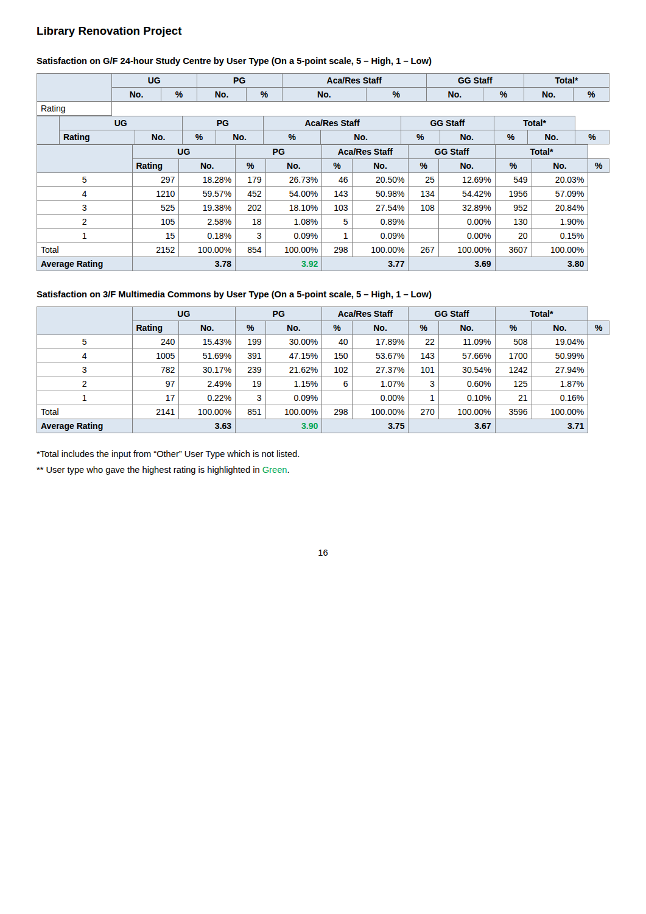Library Renovation Project
Satisfaction on G/F 24-hour Study Centre by User Type (On a 5-point scale, 5 – High, 1 – Low)
| | UG | PG | Aca/Res Staff | GG Staff | Total* |
| --- | --- | --- | --- | --- | --- |
| No. | % | No. | % | No. | % | No. | % | No. | % |
| Rating | |
| | UG | PG | Aca/Res Staff | GG Staff | Total* |
| --- | --- | --- | --- | --- | --- |
| Rating | No. | % | No. | % | No. | % | No. | % | No. | % |
| | UG | PG | Aca/Res Staff | GG Staff | Total* |
| --- | --- | --- | --- | --- | --- |
| Rating | No. | % | No. | % | No. | % | No. | % | No. | % |
| 5 | 297 | 18.28% | 179 | 26.73% | 46 | 20.50% | 25 | 12.69% | 549 | 20.03% |
| 4 | 1210 | 59.57% | 452 | 54.00% | 143 | 50.98% | 134 | 54.42% | 1956 | 57.09% |
| 3 | 525 | 19.38% | 202 | 18.10% | 103 | 27.54% | 108 | 32.89% | 952 | 20.84% |
| 2 | 105 | 2.58% | 18 | 1.08% | 5 | 0.89% | | 0.00% | 130 | 1.90% |
| 1 | 15 | 0.18% | 3 | 0.09% | 1 | 0.09% | | 0.00% | 20 | 0.15% |
| Total | 2152 | 100.00% | 854 | 100.00% | 298 | 100.00% | 267 | 100.00% | 3607 | 100.00% |
| Average Rating | 3.78 | 3.92 | 3.77 | 3.69 | 3.80 |
Satisfaction on 3/F Multimedia Commons by User Type (On a 5-point scale, 5 – High, 1 – Low)
| | UG | PG | Aca/Res Staff | GG Staff | Total* |
| --- | --- | --- | --- | --- | --- |
| Rating | No. | % | No. | % | No. | % | No. | % | No. | % |
| 5 | 240 | 15.43% | 199 | 30.00% | 40 | 17.89% | 22 | 11.09% | 508 | 19.04% |
| 4 | 1005 | 51.69% | 391 | 47.15% | 150 | 53.67% | 143 | 57.66% | 1700 | 50.99% |
| 3 | 782 | 30.17% | 239 | 21.62% | 102 | 27.37% | 101 | 30.54% | 1242 | 27.94% |
| 2 | 97 | 2.49% | 19 | 1.15% | 6 | 1.07% | 3 | 0.60% | 125 | 1.87% |
| 1 | 17 | 0.22% | 3 | 0.09% | | 0.00% | 1 | 0.10% | 21 | 0.16% |
| Total | 2141 | 100.00% | 851 | 100.00% | 298 | 100.00% | 270 | 100.00% | 3596 | 100.00% |
| Average Rating | 3.63 | 3.90 | 3.75 | 3.67 | 3.71 |
*Total includes the input from “Other” User Type which is not listed.
** User type who gave the highest rating is highlighted in Green.
16